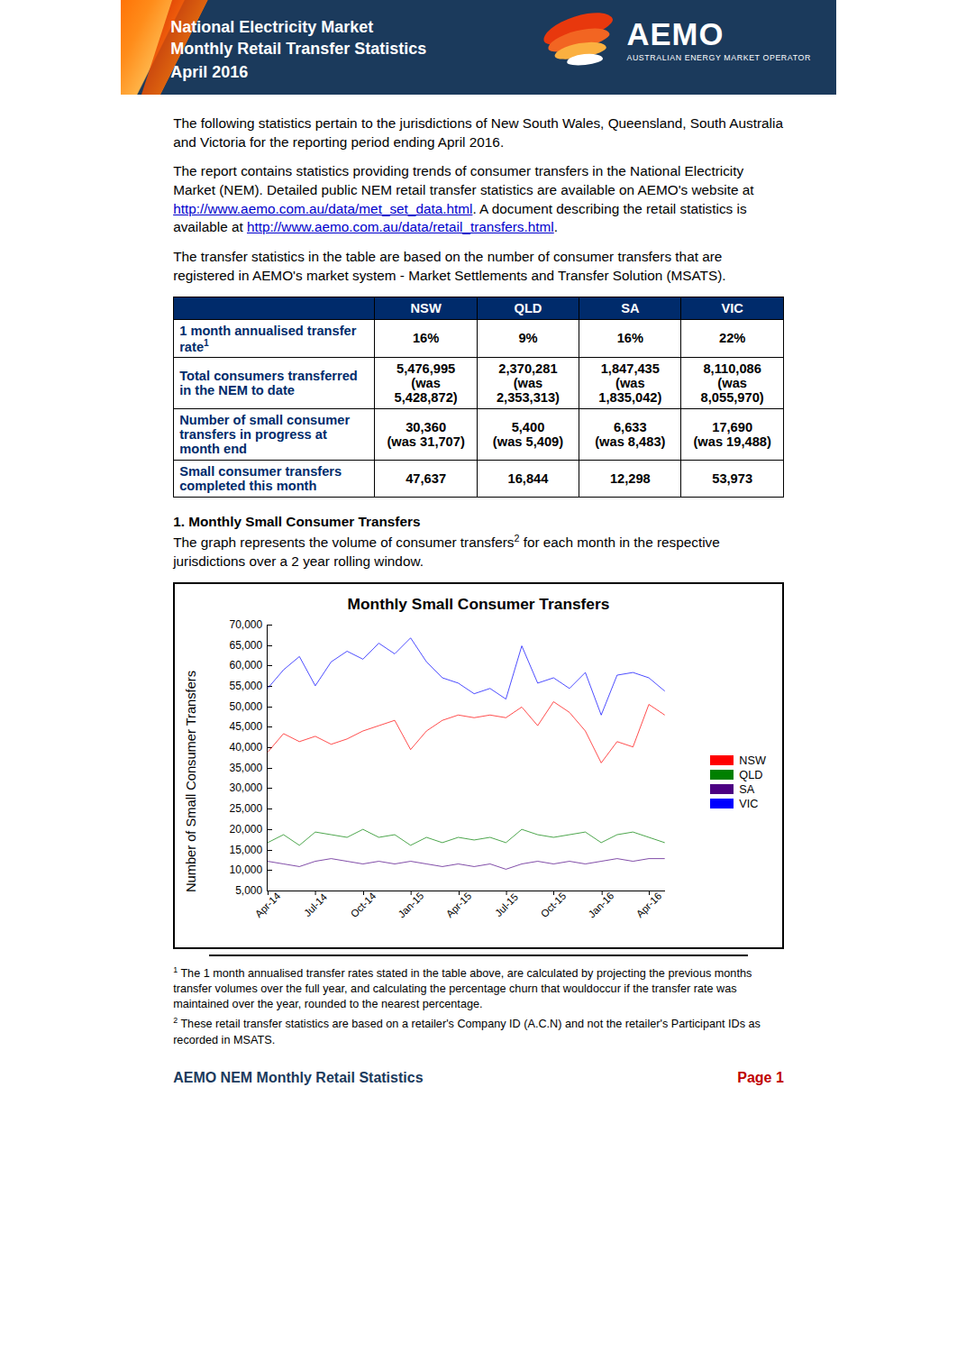National Electricity Market
Monthly Retail Transfer Statistics
April 2016
AEMO
AUSTRALIAN ENERGY MARKET OPERATOR
The following statistics pertain to the jurisdictions of New South Wales, Queensland, South Australia and Victoria for the reporting period ending April 2016.
The report contains statistics providing trends of consumer transfers in the National Electricity Market (NEM). Detailed public NEM retail transfer statistics are available on AEMO's website at http://www.aemo.com.au/data/met_set_data.html. A document describing the retail statistics is available at http://www.aemo.com.au/data/retail_transfers.html.
The transfer statistics in the table are based on the number of consumer transfers that are registered in AEMO's market system - Market Settlements and Transfer Solution (MSATS).
| | NSW | QLD | SA | VIC |
| --- | --- | --- | --- | --- |
| 1 month annualised transfer rate 1 | 16% | 9% | 16% | 22% |
| Total consumers transferred in the NEM to date | 5,476,995 (was 5,428,872) | 2,370,281 (was 2,353,313) | 1,847,435 (was 1,835,042) | 8,110,086 (was 8,055,970) |
| Number of small consumer transfers in progress at month end | 30,360 (was 31,707) | 5,400 (was 5,409) | 6,633 (was 8,483) | 17,690 (was 19,488) |
| Small consumer transfers completed this month | 47,637 | 16,844 | 12,298 | 53,973 |
1. Monthly Small Consumer Transfers
The graph represents the volume of consumer transfers2 for each month in the respective jurisdictions over a 2 year rolling window.
Monthly Small Consumer Transfers
Number of Small Consumer Transfers
70,000
65,000
60,000
55,000
50,000
45,000
40,000
35,000
30,000
25,000
20,000
15,000
10,000
5,000
Apr-14
Jul-14
Oct-14
Jan-15
Apr-15
Jul-15
Oct-15
Jan-16
Apr-16
NSW
QLD
SA
VIC
1 The 1 month annualised transfer rates stated in the table above, are calculated by projecting the previous months transfer volumes over the full year, and calculating the percentage churn that wouldoccur if the transfer rate was maintained over the year, rounded to the nearest percentage.
2 These retail transfer statistics are based on a retailer's Company ID (A.C.N) and not the retailer's Participant IDs as recorded in MSATS.
AEMO NEM Monthly Retail Statistics
Page 1